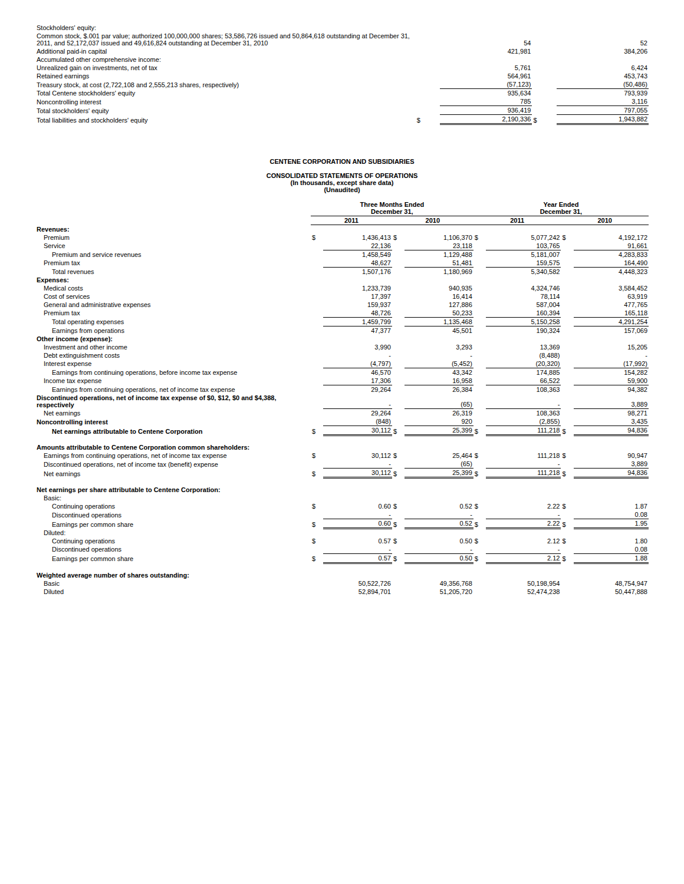| Stockholders' equity: | | | | |
| Common stock, $.001 par value; authorized 100,000,000 shares; 53,586,726 issued and 50,864,618 outstanding at December 31, 2011, and 52,172,037 issued and 49,616,824 outstanding at December 31, 2010 | | 54 | | 52 |
| Additional paid-in capital | | 421,981 | | 384,206 |
| Accumulated other comprehensive income: | | | | |
| Unrealized gain on investments, net of tax | | 5,761 | | 6,424 |
| Retained earnings | | 564,961 | | 453,743 |
| Treasury stock, at cost (2,722,108 and 2,555,213 shares, respectively) | | (57,123) | | (50,486) |
| Total Centene stockholders' equity | | 935,634 | | 793,939 |
| Noncontrolling interest | | 785 | | 3,116 |
| Total stockholders' equity | | 936,419 | | 797,055 |
| Total liabilities and stockholders' equity | $ | 2,190,336 | $ | 1,943,882 |
CENTENE CORPORATION AND SUBSIDIARIES
CONSOLIDATED STATEMENTS OF OPERATIONS
(In thousands, except share data)
(Unaudited)
| | Three Months Ended December 31, | Year Ended December 31, |
| | 2011 | 2010 | 2011 | 2010 |
| Revenues: | |
| Premium | $ | 1,436,413 | $ | 1,106,370 | $ | 5,077,242 | $ | 4,192,172 |
| Service | | 22,136 | | 23,118 | | 103,765 | | 91,661 |
| Premium and service revenues | | 1,458,549 | | 1,129,488 | | 5,181,007 | | 4,283,833 |
| Premium tax | | 48,627 | | 51,481 | | 159,575 | | 164,490 |
| Total revenues | | 1,507,176 | | 1,180,969 | | 5,340,582 | | 4,448,323 |
| Expenses: | |
| Medical costs | | 1,233,739 | | 940,935 | | 4,324,746 | | 3,584,452 |
| Cost of services | | 17,397 | | 16,414 | | 78,114 | | 63,919 |
| General and administrative expenses | | 159,937 | | 127,886 | | 587,004 | | 477,765 |
| Premium tax | | 48,726 | | 50,233 | | 160,394 | | 165,118 |
| Total operating expenses | | 1,459,799 | | 1,135,468 | | 5,150,258 | | 4,291,254 |
| Earnings from operations | | 47,377 | | 45,501 | | 190,324 | | 157,069 |
| Other income (expense): | |
| Investment and other income | | 3,990 | | 3,293 | | 13,369 | | 15,205 |
| Debt extinguishment costs | | - | | - | | (8,488) | | - |
| Interest expense | | (4,797) | | (5,452) | | (20,320) | | (17,992) |
| Earnings from continuing operations, before income tax expense | | 46,570 | | 43,342 | | 174,885 | | 154,282 |
| Income tax expense | | 17,306 | | 16,958 | | 66,522 | | 59,900 |
| Earnings from continuing operations, net of income tax expense | | 29,264 | | 26,384 | | 108,363 | | 94,382 |
| Discontinued operations, net of income tax expense of $0, $12, $0 and $4,388, respectively | | - | | (65) | | - | | 3,889 |
| Net earnings | | 29,264 | | 26,319 | | 108,363 | | 98,271 |
| Noncontrolling interest | | (848) | | 920 | | (2,855) | | 3,435 |
| Net earnings attributable to Centene Corporation | $ | 30,112 | $ | 25,399 | $ | 111,218 | $ | 94,836 |
| Amounts attributable to Centene Corporation common shareholders: | |
| Earnings from continuing operations, net of income tax expense | $ | 30,112 | $ | 25,464 | $ | 111,218 | $ | 90,947 |
| Discontinued operations, net of income tax (benefit) expense | | - | | (65) | | - | | 3,889 |
| Net earnings | $ | 30,112 | $ | 25,399 | $ | 111,218 | $ | 94,836 |
| Net earnings per share attributable to Centene Corporation: | |
| Basic: | |
| Continuing operations | $ | 0.60 | $ | 0.52 | $ | 2.22 | $ | 1.87 |
| Discontinued operations | | - | | - | | - | | 0.08 |
| Earnings per common share | $ | 0.60 | $ | 0.52 | $ | 2.22 | $ | 1.95 |
| Diluted: | |
| Continuing operations | $ | 0.57 | $ | 0.50 | $ | 2.12 | $ | 1.80 |
| Discontinued operations | | - | | - | | - | | 0.08 |
| Earnings per common share | $ | 0.57 | $ | 0.50 | $ | 2.12 | $ | 1.88 |
| Weighted average number of shares outstanding: | |
| Basic | | 50,522,726 | | 49,356,768 | | 50,198,954 | | 48,754,947 |
| Diluted | | 52,894,701 | | 51,205,720 | | 52,474,238 | | 50,447,888 |